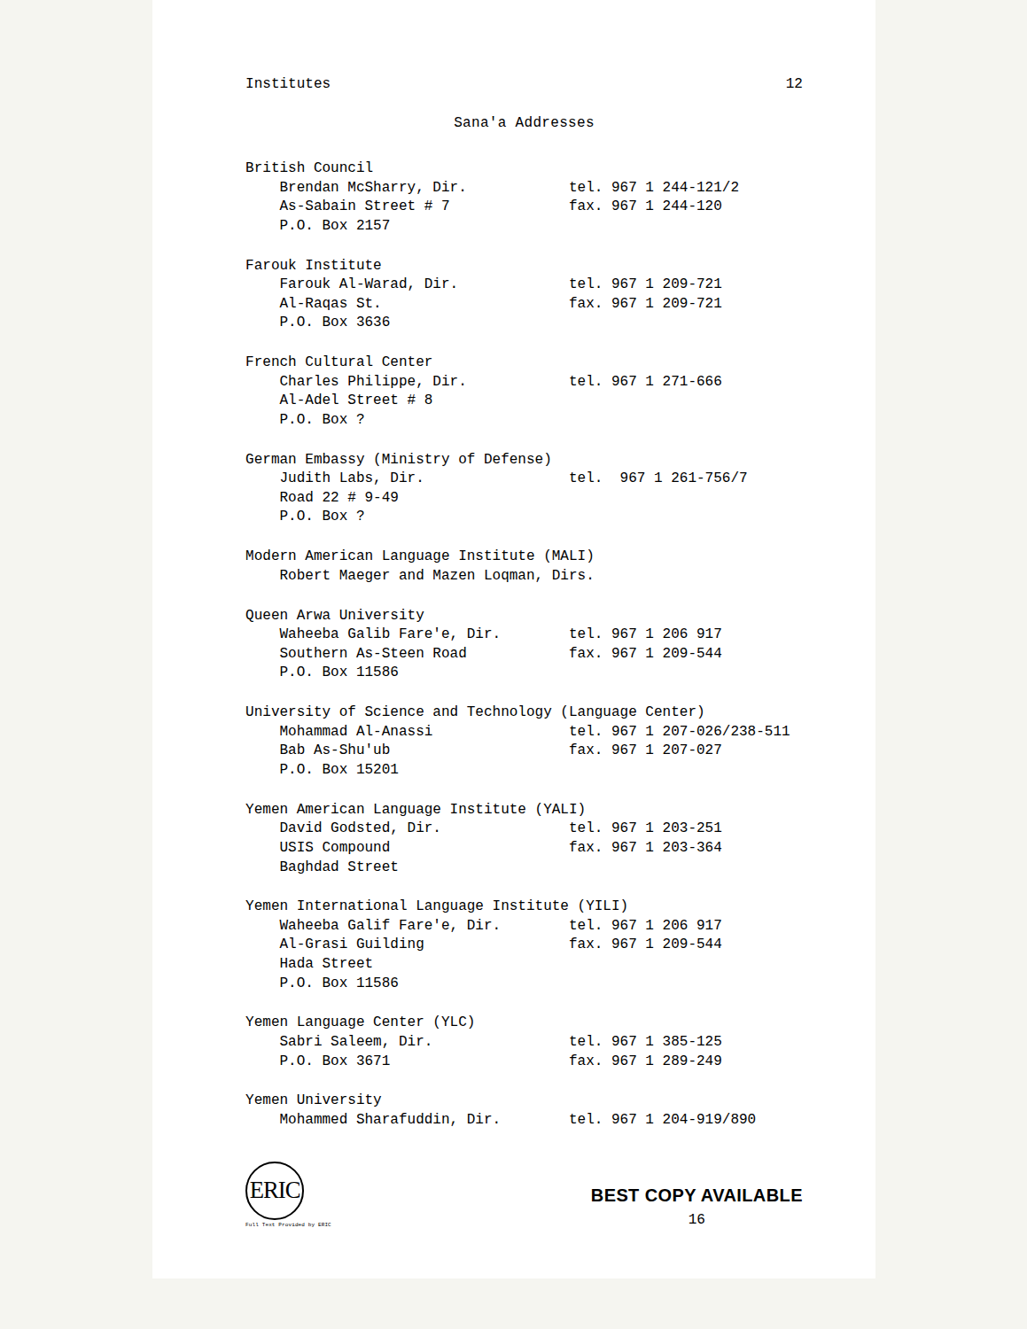Institutes
12
Sana'a Addresses
British Council
Brendan McSharry, Dir.
tel. 967 1 244-121/2
As-Sabain Street # 7
fax. 967 1 244-120
P.O. Box 2157
Farouk Institute
Farouk Al-Warad, Dir.
tel. 967 1 209-721
Al-Raqas St.
fax. 967 1 209-721
P.O. Box 3636
French Cultural Center
Charles Philippe, Dir.
tel. 967 1 271-666
Al-Adel Street # 8
P.O. Box ?
German Embassy (Ministry of Defense)
Judith Labs, Dir.
tel. 967 1 261-756/7
Road 22 # 9-49
P.O. Box ?
Modern American Language Institute (MALI)
Robert Maeger and Mazen Loqman, Dirs.
Queen Arwa University
Waheeba Galib Fare'e, Dir.
tel. 967 1 206 917
Southern As-Steen Road
fax. 967 1 209-544
P.O. Box 11586
University of Science and Technology (Language Center)
Mohammad Al-Anassi
tel. 967 1 207-026/238-511
Bab As-Shu'ub
fax. 967 1 207-027
P.O. Box 15201
Yemen American Language Institute (YALI)
David Godsted, Dir.
tel. 967 1 203-251
USIS Compound
fax. 967 1 203-364
Baghdad Street
Yemen International Language Institute (YILI)
Waheeba Galif Fare'e, Dir.
tel. 967 1 206 917
Al-Grasi Guilding
fax. 967 1 209-544
Hada Street
P.O. Box 11586
Yemen Language Center (YLC)
Sabri Saleem, Dir.
tel. 967 1 385-125
P.O. Box 3671
fax. 967 1 289-249
Yemen University
Mohammed Sharafuddin, Dir.
tel. 967 1 204-919/890
ERIC
Full Text Provided by ERIC
BEST COPY AVAILABLE
16